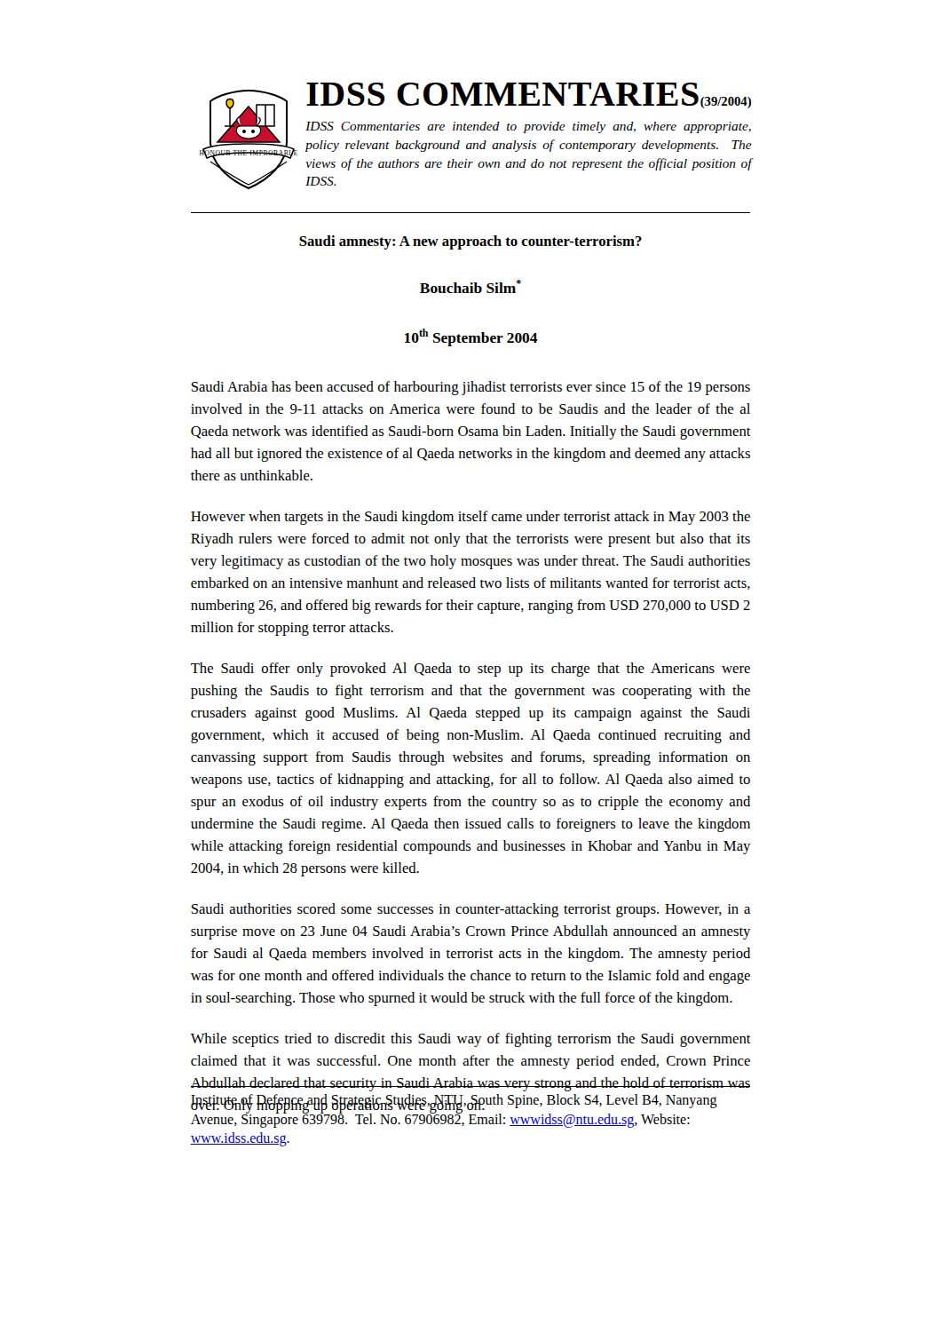HONOUR THE IMPROBABLE
IDSS COMMENTARIES(39/2004)
IDSS Commentaries are intended to provide timely and, where appropriate, policy relevant background and analysis of contemporary developments. The views of the authors are their own and do not represent the official position of IDSS.
Saudi amnesty: A new approach to counter-terrorism?
Bouchaib Silm*
10th September 2004
Saudi Arabia has been accused of harbouring jihadist terrorists ever since 15 of the 19 persons involved in the 9-11 attacks on America were found to be Saudis and the leader of the al Qaeda network was identified as Saudi-born Osama bin Laden. Initially the Saudi government had all but ignored the existence of al Qaeda networks in the kingdom and deemed any attacks there as unthinkable.
However when targets in the Saudi kingdom itself came under terrorist attack in May 2003 the Riyadh rulers were forced to admit not only that the terrorists were present but also that its very legitimacy as custodian of the two holy mosques was under threat. The Saudi authorities embarked on an intensive manhunt and released two lists of militants wanted for terrorist acts, numbering 26, and offered big rewards for their capture, ranging from USD 270,000 to USD 2 million for stopping terror attacks.
The Saudi offer only provoked Al Qaeda to step up its charge that the Americans were pushing the Saudis to fight terrorism and that the government was cooperating with the crusaders against good Muslims. Al Qaeda stepped up its campaign against the Saudi government, which it accused of being non-Muslim. Al Qaeda continued recruiting and canvassing support from Saudis through websites and forums, spreading information on weapons use, tactics of kidnapping and attacking, for all to follow. Al Qaeda also aimed to spur an exodus of oil industry experts from the country so as to cripple the economy and undermine the Saudi regime. Al Qaeda then issued calls to foreigners to leave the kingdom while attacking foreign residential compounds and businesses in Khobar and Yanbu in May 2004, in which 28 persons were killed.
Saudi authorities scored some successes in counter-attacking terrorist groups. However, in a surprise move on 23 June 04 Saudi Arabia’s Crown Prince Abdullah announced an amnesty for Saudi al Qaeda members involved in terrorist acts in the kingdom. The amnesty period was for one month and offered individuals the chance to return to the Islamic fold and engage in soul-searching. Those who spurned it would be struck with the full force of the kingdom.
While sceptics tried to discredit this Saudi way of fighting terrorism the Saudi government claimed that it was successful. One month after the amnesty period ended, Crown Prince Abdullah declared that security in Saudi Arabia was very strong and the hold of terrorism was over. Only mopping up operations were going on.
Institute of Defence and Strategic Studies, NTU, South Spine, Block S4, Level B4, Nanyang Avenue, Singapore 639798. Tel. No. 67906982, Email: wwwidss@ntu.edu.sg, Website: www.idss.edu.sg.